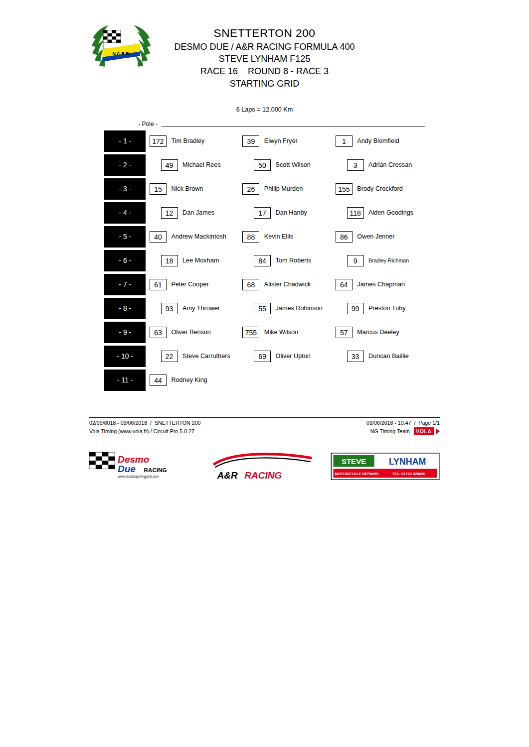N.G.R.R.
SNETTERTON 200
DESMO DUE / A&R RACING FORMULA 400
STEVE LYNHAM F125
RACE 16 ROUND 8 - RACE 3
STARTING GRID
6 Laps = 12.000 Km
- Pole -
- 1 -
172 Tim Bradley
39 Elwyn Fryer
1 Andy Blomfield
- 2 -
49 Michael Rees
50 Scott Wilson
3 Adrian Crossan
- 3 -
15 Nick Brown
26 Philip Murden
155 Brody Crockford
- 4 -
12 Dan James
17 Dan Hanby
118 Aiden Goodings
- 5 -
40 Andrew Mackintosh
88 Kevin Ellis
86 Owen Jenner
- 6 -
18 Lee Moxham
84 Tom Roberts
9 Bradley Richman
- 7 -
61 Peter Cooper
68 Alister Chadwick
64 James Chapman
- 8 -
93 Amy Thrower
55 James Robinson
99 Preston Tuby
- 9 -
63 Oliver Benson
755 Mike Wilson
57 Marcus Deeley
- 10 -
22 Steve Carruthers
69 Oliver Upton
33 Duncan Baillie
- 11 -
44 Rodney King
02/09/6018 - 03/06/2018 / SNETTERTON 200
03/06/2018 - 10:47 / Page 1/1
Vola Timing (www.vola.fr) / Circuit Pro 5.0.27
NG Timing Team VOLA
Desmo Due RACING www.ducatisportingclub.com
A&R RACING
STEVE LYNHAM MOTORCYCLE REPAIRS TEL: 01793 820630